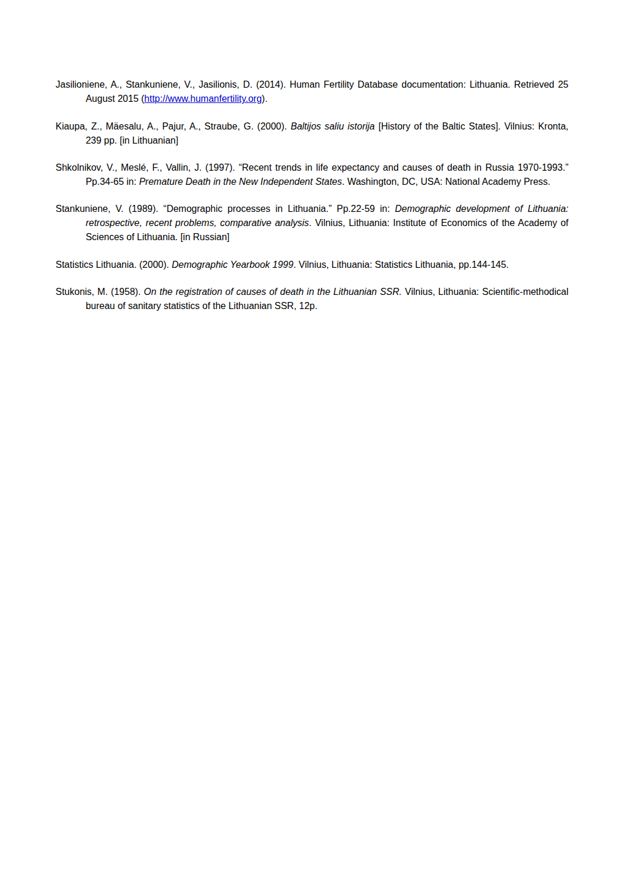Jasilioniene, A., Stankuniene, V., Jasilionis, D. (2014). Human Fertility Database documentation: Lithuania. Retrieved 25 August 2015 (http://www.humanfertility.org).
Kiaupa, Z., Mäesalu, A., Pajur, A., Straube, G. (2000). Baltijos saliu istorija [History of the Baltic States]. Vilnius: Kronta, 239 pp. [in Lithuanian]
Shkolnikov, V., Meslé, F., Vallin, J. (1997). “Recent trends in life expectancy and causes of death in Russia 1970-1993.” Pp.34-65 in: Premature Death in the New Independent States. Washington, DC, USA: National Academy Press.
Stankuniene, V. (1989). “Demographic processes in Lithuania.” Pp.22-59 in: Demographic development of Lithuania: retrospective, recent problems, comparative analysis. Vilnius, Lithuania: Institute of Economics of the Academy of Sciences of Lithuania. [in Russian]
Statistics Lithuania. (2000). Demographic Yearbook 1999. Vilnius, Lithuania: Statistics Lithuania, pp.144-145.
Stukonis, M. (1958). On the registration of causes of death in the Lithuanian SSR. Vilnius, Lithuania: Scientific-methodical bureau of sanitary statistics of the Lithuanian SSR, 12p.